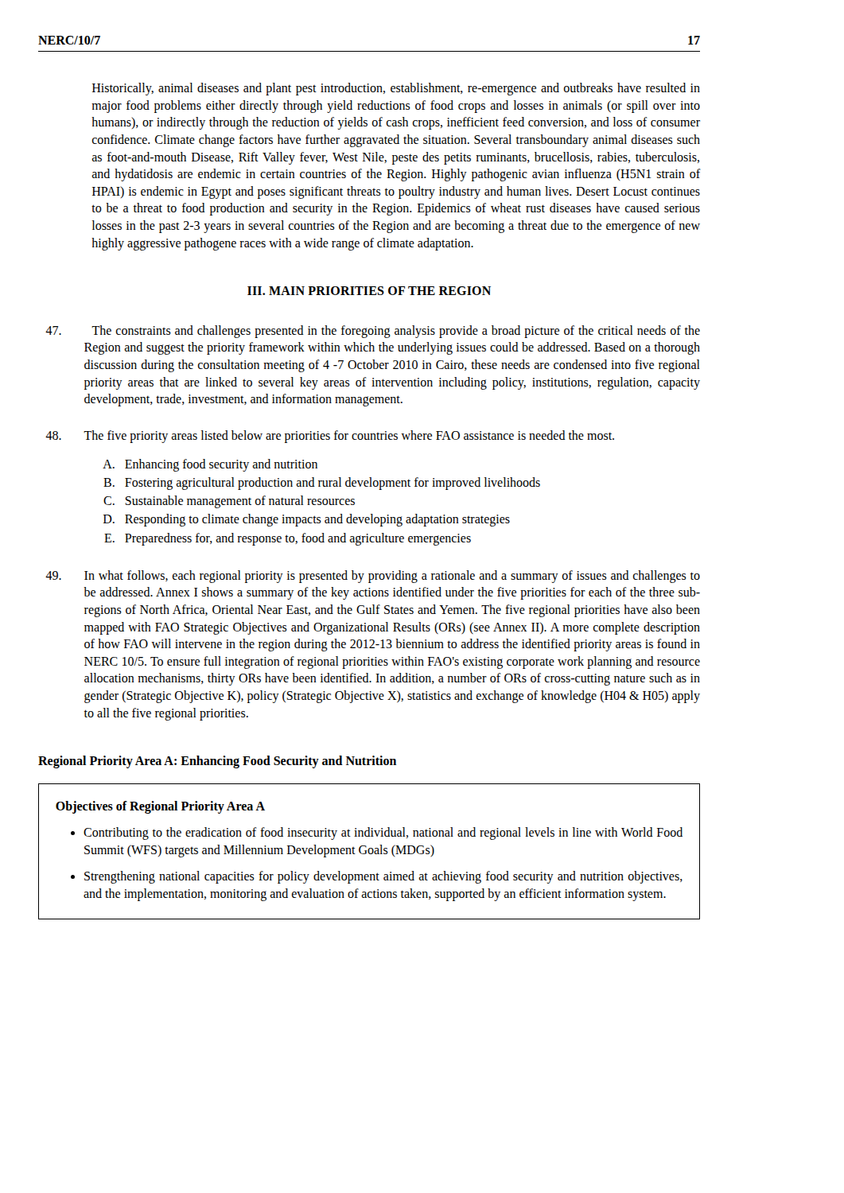NERC/10/7 17
Historically, animal diseases and plant pest introduction, establishment, re-emergence and outbreaks have resulted in major food problems either directly through yield reductions of food crops and losses in animals (or spill over into humans), or indirectly through the reduction of yields of cash crops, inefficient feed conversion, and loss of consumer confidence. Climate change factors have further aggravated the situation. Several transboundary animal diseases such as foot-and-mouth Disease, Rift Valley fever, West Nile, peste des petits ruminants, brucellosis, rabies, tuberculosis, and hydatidosis are endemic in certain countries of the Region. Highly pathogenic avian influenza (H5N1 strain of HPAI) is endemic in Egypt and poses significant threats to poultry industry and human lives. Desert Locust continues to be a threat to food production and security in the Region. Epidemics of wheat rust diseases have caused serious losses in the past 2-3 years in several countries of the Region and are becoming a threat due to the emergence of new highly aggressive pathogene races with a wide range of climate adaptation.
III. MAIN PRIORITIES OF THE REGION
47.
The constraints and challenges presented in the foregoing analysis provide a broad picture of the critical needs of the Region and suggest the priority framework within which the underlying issues could be addressed. Based on a thorough discussion during the consultation meeting of 4 -7 October 2010 in Cairo, these needs are condensed into five regional priority areas that are linked to several key areas of intervention including policy, institutions, regulation, capacity development, trade, investment, and information management.
48.
The five priority areas listed below are priorities for countries where FAO assistance is needed the most.
Enhancing food security and nutrition
Fostering agricultural production and rural development for improved livelihoods
Sustainable management of natural resources
Responding to climate change impacts and developing adaptation strategies
Preparedness for, and response to, food and agriculture emergencies
49.
In what follows, each regional priority is presented by providing a rationale and a summary of issues and challenges to be addressed. Annex I shows a summary of the key actions identified under the five priorities for each of the three sub-regions of North Africa, Oriental Near East, and the Gulf States and Yemen. The five regional priorities have also been mapped with FAO Strategic Objectives and Organizational Results (ORs) (see Annex II). A more complete description of how FAO will intervene in the region during the 2012-13 biennium to address the identified priority areas is found in NERC 10/5. To ensure full integration of regional priorities within FAO's existing corporate work planning and resource allocation mechanisms, thirty ORs have been identified. In addition, a number of ORs of cross-cutting nature such as in gender (Strategic Objective K), policy (Strategic Objective X), statistics and exchange of knowledge (H04 & H05) apply to all the five regional priorities.
Regional Priority Area A: Enhancing Food Security and Nutrition
Objectives of Regional Priority Area A
Contributing to the eradication of food insecurity at individual, national and regional levels in line with World Food Summit (WFS) targets and Millennium Development Goals (MDGs)
Strengthening national capacities for policy development aimed at achieving food security and nutrition objectives, and the implementation, monitoring and evaluation of actions taken, supported by an efficient information system.